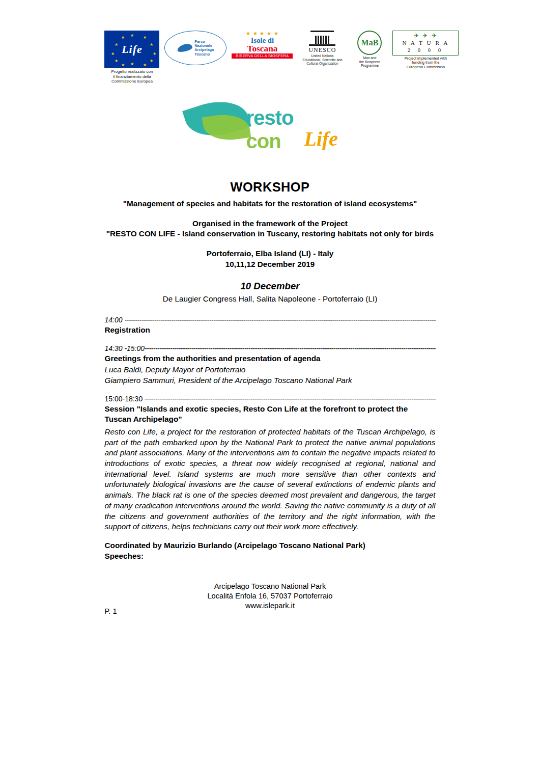★ ★ ★ ★ ★ ★ ★ ★ ★ ★ ★ ★
Life
Progetto realizzato con
il finanziamento della
Commissione Europea
Parco
Nazionale
Arcipelago
Toscano
★ ★ ★ ★ ★
Isole di
Toscana
RISERVA DELLA BIOSFERA
UNESCO
United Nations
Educational, Scientific and
Cultural Organization
MaB
Man and
the Biosphere
Programme
✈ ✈ ✈
N A T U R A
2 0 0 0
Project implemented with
funding from the
European Commission
resto
con
Life
WORKSHOP
"Management of species and habitats for the restoration of island ecosystems"
Organised in the framework of the Project
"RESTO CON LIFE - Island conservation in Tuscany, restoring habitats not only for birds
Portoferraio, Elba Island (LI) - Italy
10,11,12 December 2019
10 December
De Laugier Congress Hall, Salita Napoleone - Portoferraio (LI)
14:00 -------------------------------------------------------------------------------------------------------------------------------------------------------------
Registration
14:30 -15:00-----------------------------------------------------------------------------------------------------------------------------------------------
Greetings from the authorities and presentation of agenda
Luca Baldi, Deputy Mayor of Portoferraio
Giampiero Sammuri, President of the Arcipelago Toscano National Park
15:00-18:30 -------------------------------------------------------------------------------------------------------------------------------------------
Session "Islands and exotic species, Resto Con Life at the forefront to protect the Tuscan Archipelago"
Resto con Life, a project for the restoration of protected habitats of the Tuscan Archipelago, is part of the path embarked upon by the National Park to protect the native animal populations and plant associations. Many of the interventions aim to contain the negative impacts related to introductions of exotic species, a threat now widely recognised at regional, national and international level. Island systems are much more sensitive than other contexts and unfortunately biological invasions are the cause of several extinctions of endemic plants and animals. The black rat is one of the species deemed most prevalent and dangerous, the target of many eradication interventions around the world. Saving the native community is a duty of all the citizens and government authorities of the territory and the right information, with the support of citizens, helps technicians carry out their work more effectively.
Coordinated by Maurizio Burlando (Arcipelago Toscano National Park)
Speeches:
Arcipelago Toscano National Park
Località Enfola 16, 57037 Portoferraio
www.islepark.it
P. 1